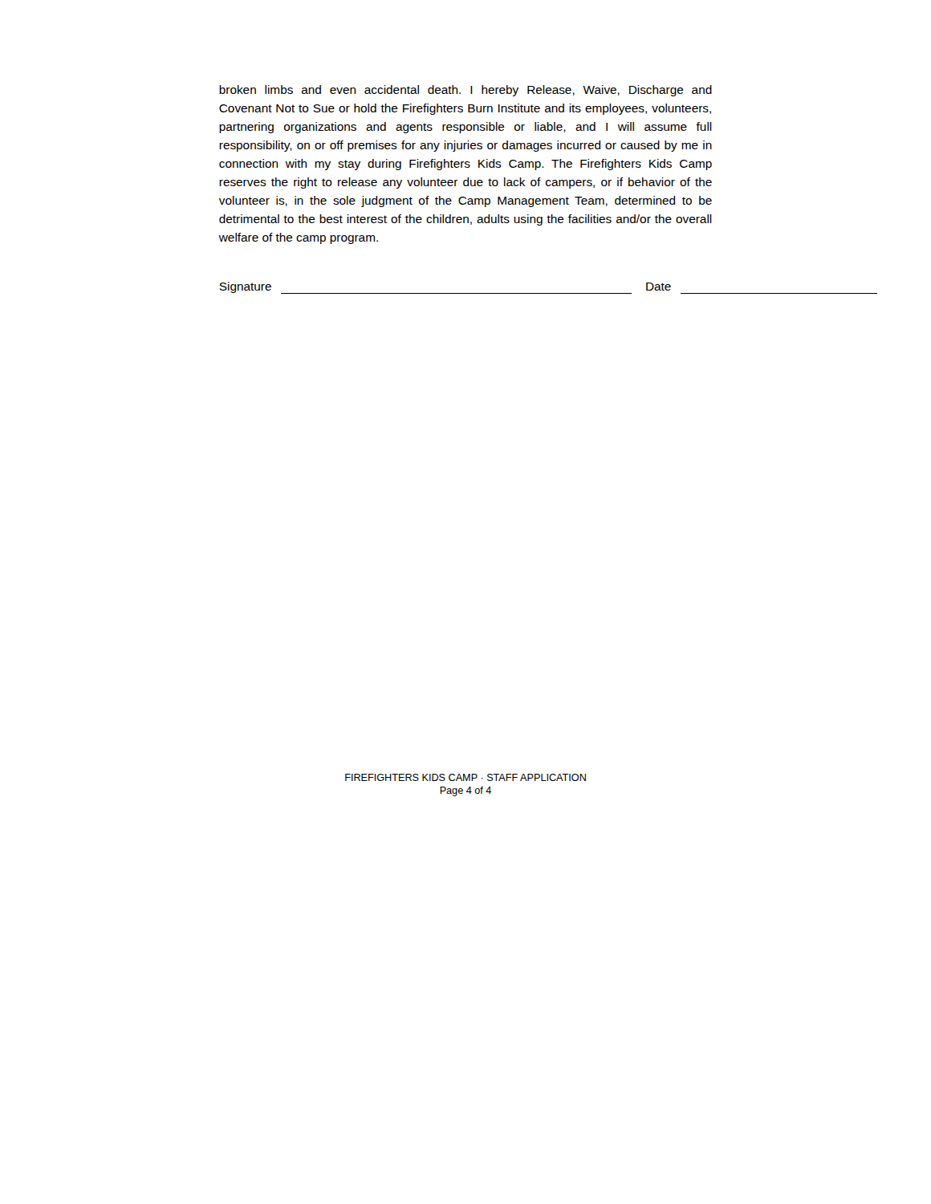broken limbs and even accidental death. I hereby Release, Waive, Discharge and Covenant Not to Sue or hold the Firefighters Burn Institute and its employees, volunteers, partnering organizations and agents responsible or liable, and I will assume full responsibility, on or off premises for any injuries or damages incurred or caused by me in connection with my stay during Firefighters Kids Camp. The Firefighters Kids Camp reserves the right to release any volunteer due to lack of campers, or if behavior of the volunteer is, in the sole judgment of the Camp Management Team, determined to be detrimental to the best interest of the children, adults using the facilities and/or the overall welfare of the camp program.
Signature Date
FIREFIGHTERS KIDS CAMP · STAFF APPLICATION
Page 4 of 4